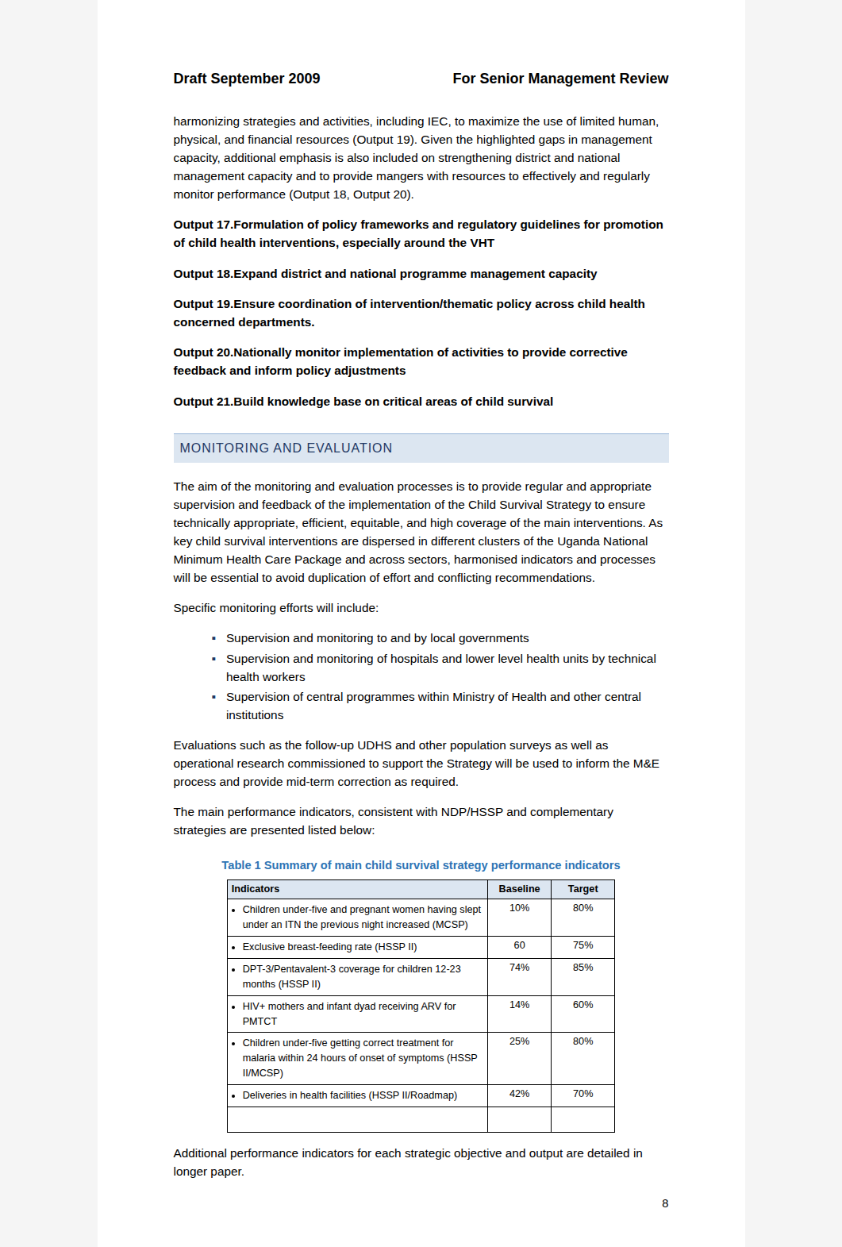Draft September 2009 For Senior Management Review
harmonizing strategies and activities, including IEC, to maximize the use of limited human, physical, and financial resources (Output 19). Given the highlighted gaps in management capacity, additional emphasis is also included on strengthening district and national management capacity and to provide mangers with resources to effectively and regularly monitor performance (Output 18, Output 20).
Output 17.Formulation of policy frameworks and regulatory guidelines for promotion of child health interventions, especially around the VHT
Output 18.Expand district and national programme management capacity
Output 19.Ensure coordination of intervention/thematic policy across child health concerned departments.
Output 20.Nationally monitor implementation of activities to provide corrective feedback and inform policy adjustments
Output 21.Build knowledge base on critical areas of child survival
MONITORING AND EVALUATION
The aim of the monitoring and evaluation processes is to provide regular and appropriate supervision and feedback of the implementation of the Child Survival Strategy to ensure technically appropriate, efficient, equitable, and high coverage of the main interventions. As key child survival interventions are dispersed in different clusters of the Uganda National Minimum Health Care Package and across sectors, harmonised indicators and processes will be essential to avoid duplication of effort and conflicting recommendations.
Specific monitoring efforts will include:
Supervision and monitoring to and by local governments
Supervision and monitoring of hospitals and lower level health units by technical health workers
Supervision of central programmes within Ministry of Health and other central institutions
Evaluations such as the follow-up UDHS and other population surveys as well as operational research commissioned to support the Strategy will be used to inform the M&E process and provide mid-term correction as required.
The main performance indicators, consistent with NDP/HSSP and complementary strategies are presented listed below:
Table 1 Summary of main child survival strategy performance indicators
| Indicators | Baseline | Target |
| --- | --- | --- |
| Children under-five and pregnant women having slept under an ITN the previous night increased (MCSP) | 10% | 80% |
| Exclusive breast-feeding rate (HSSP II) | 60 | 75% |
| DPT-3/Pentavalent-3 coverage for children 12-23 months (HSSP II) | 74% | 85% |
| HIV+ mothers and infant dyad receiving ARV for PMTCT | 14% | 60% |
| Children under-five getting correct treatment for malaria within 24 hours of onset of symptoms (HSSP II/MCSP) | 25% | 80% |
| Deliveries in health facilities (HSSP II/Roadmap) | 42% | 70% |
Additional performance indicators for each strategic objective and output are detailed in longer paper.
8